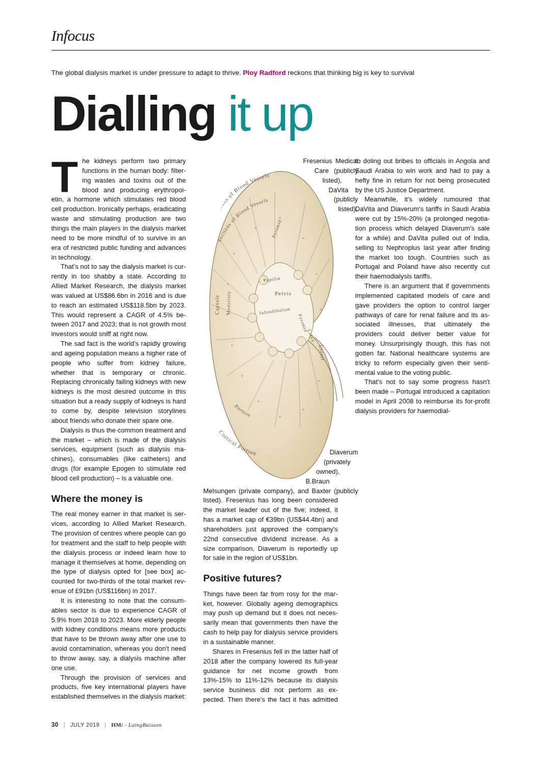In focus
The global dialysis market is under pressure to adapt to thrive. Ploy Radford reckons that thinking big is key to survival
Dialling it up
The kidneys perform two primary functions in the human body: filtering wastes and toxins out of the blood and producing erythropoietin, a hormone which stimulates red blood cell production. Ironically perhaps, eradicating waste and stimulating production are two things the main players in the dialysis market need to be more mindful of to survive in an era of restricted public funding and advances in technology.
That's not to say the dialysis market is currently in too shabby a state. According to Allied Market Research, the dialysis market was valued at US$86.6bn in 2016 and is due to reach an estimated US$118.5bn by 2023. This would represent a CAGR of 4.5% between 2017 and 2023; that is not growth most investors would sniff at right now.
The sad fact is the world's rapidly growing and ageing population means a higher rate of people who suffer from kidney failure, whether that is temporary or chronic. Replacing chronically failing kidneys with new kidneys is the most desired outcome in this situation but a ready supply of kidneys is hard to come by, despite television storylines about friends who donate their spare one.
Dialysis is thus the common treatment and the market – which is made of the dialysis services, equipment (such as dialysis machines), consumables (like catheters) and drugs (for example Epogen to stimulate red blood cell production) – is a valuable one.
Where the money is
Sections of Blood Vessels Sections of Blood Vessels Cortical Portion Portion Capsule Medullary Pelvis Papillæ Infundibulum Pyramid Calyx Ureter Pyramid
The real money earner in that market is services, according to Allied Market Research. The provision of centres where people can go for treatment and the staff to help people with the dialysis process or indeed learn how to manage it themselves at home, depending on the type of dialysis opted for [see box] accounted for two-thirds of the total market revenue of £91bn (US$116bn) in 2017.
It is interesting to note that the consumables sector is due to experience CAGR of 5.9% from 2018 to 2023. More elderly people with kidney conditions means more products that have to be thrown away after one use to avoid contamination, whereas you don't need to throw away, say, a dialysis machine after one use.
Through the provision of services and products, five key international players have established themselves in the dialysis market: Fresenius Medical Care (publicly listed), DaVita (publicly listed), Diaverum (privately owned), B.Braun Melsungen (private company), and Baxter (publicly listed). Fresenius has long been considered the market leader out of the five; indeed, it has a market cap of €39bn (US$44.4bn) and shareholders just approved the company's 22nd consecutive dividend increase. As a size comparison, Diaverum is reportedly up for sale in the region of US$1bn.
Positive futures?
Things have been far from rosy for the market, however. Globally ageing demographics may push up demand but it does not necessarily mean that governments then have the cash to help pay for dialysis service providers in a sustainable manner.
Shares in Fresenius fell in the latter half of 2018 after the company lowered its full-year guidance for net income growth from 13%-15% to 11%-12% because its dialysis service business did not perform as expected. Then there's the fact it has admitted to doling out bribes to officials in Angola and Saudi Arabia to win work and had to pay a hefty fine in return for not being prosecuted by the US Justice Department.
Meanwhile, it's widely rumoured that DaVita and Diaverum's tariffs in Saudi Arabia were cut by 15%-20% (a prolonged negotiation process which delayed Diaverum's sale for a while) and DaVita pulled out of India, selling to Nephroplus last year after finding the market too tough. Countries such as Portugal and Poland have also recently cut their haemodialysis tariffs.
There is an argument that if governments implemented capitated models of care and gave providers the option to control larger pathways of care for renal failure and its associated illnesses, that ultimately the providers could deliver better value for money. Unsurprisingly though, this has not gotten far. National healthcare systems are tricky to reform especially given their sentimental value to the voting public.
That's not to say some progress hasn't been made – Portugal introduced a capitation model in April 2008 to reimburse its for-profit dialysis providers for haemodial-
30 | JULY 2019 | HM i - LaingBuisson